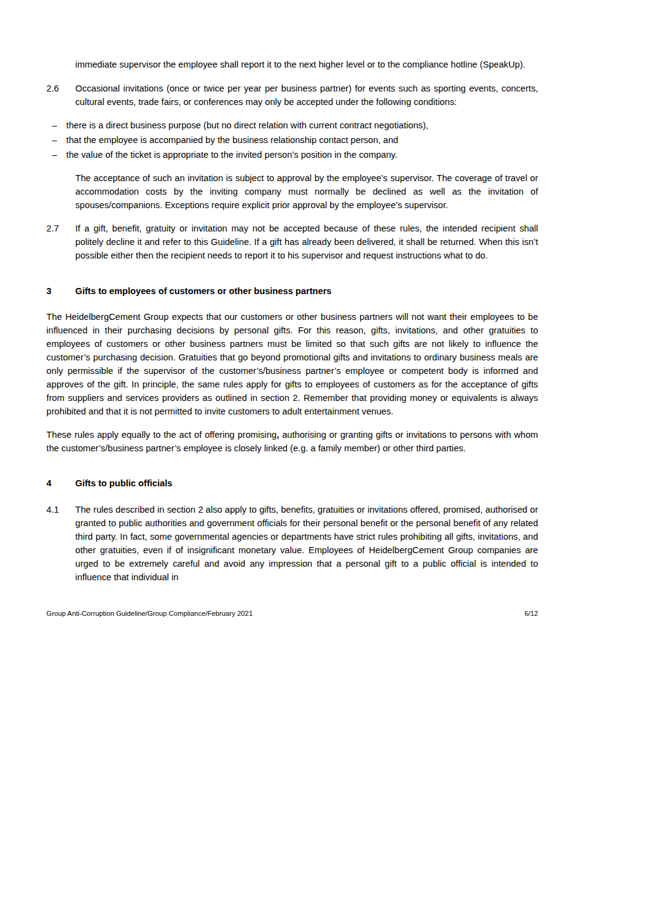immediate supervisor the employee shall report it to the next higher level or to the compliance hotline (SpeakUp).
2.6
Occasional invitations (once or twice per year per business partner) for events such as sporting events, concerts, cultural events, trade fairs, or conferences may only be accepted under the following conditions:
there is a direct business purpose (but no direct relation with current contract negotiations),
that the employee is accompanied by the business relationship contact person, and
the value of the ticket is appropriate to the invited person’s position in the company.
The acceptance of such an invitation is subject to approval by the employee’s supervisor. The coverage of travel or accommodation costs by the inviting company must normally be declined as well as the invitation of spouses/companions. Exceptions require explicit prior approval by the employee’s supervisor.
2.7
If a gift, benefit, gratuity or invitation may not be accepted because of these rules, the intended recipient shall politely decline it and refer to this Guideline. If a gift has already been delivered, it shall be returned. When this isn’t possible either then the recipient needs to report it to his supervisor and request instructions what to do.
3 Gifts to employees of customers or other business partners
The HeidelbergCement Group expects that our customers or other business partners will not want their employees to be influenced in their purchasing decisions by personal gifts. For this reason, gifts, invitations, and other gratuities to employees of customers or other business partners must be limited so that such gifts are not likely to influence the customer’s purchasing decision. Gratuities that go beyond promotional gifts and invitations to ordinary business meals are only permissible if the supervisor of the customer’s/business partner’s employee or competent body is informed and approves of the gift. In principle, the same rules apply for gifts to employees of customers as for the acceptance of gifts from suppliers and services providers as outlined in section 2. Remember that providing money or equivalents is always prohibited and that it is not permitted to invite customers to adult entertainment venues.
These rules apply equally to the act of offering promising, authorising or granting gifts or invitations to persons with whom the customer’s/business partner’s employee is closely linked (e.g. a family member) or other third parties.
4 Gifts to public officials
4.1
The rules described in section 2 also apply to gifts, benefits, gratuities or invitations offered, promised, authorised or granted to public authorities and government officials for their personal benefit or the personal benefit of any related third party. In fact, some governmental agencies or departments have strict rules prohibiting all gifts, invitations, and other gratuities, even if of insignificant monetary value. Employees of HeidelbergCement Group companies are urged to be extremely careful and avoid any impression that a personal gift to a public official is intended to influence that individual in
Group Anti-Corruption Guideline/Group Compliance/February 2021 6/12